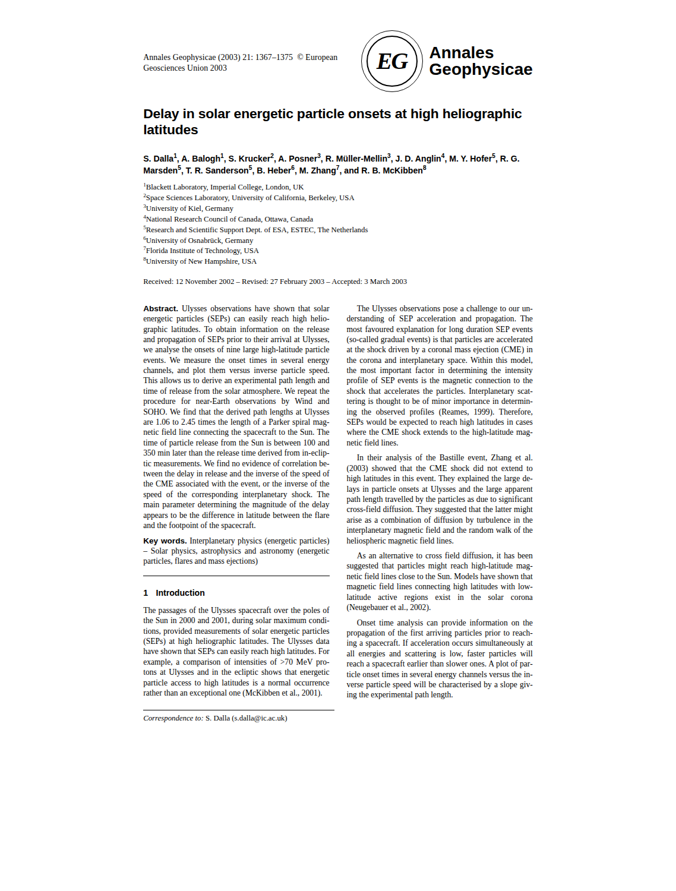Annales Geophysicae (2003) 21: 1367–1375 © European Geosciences Union 2003
Annales Geophysicae
Delay in solar energetic particle onsets at high heliographic latitudes
S. Dalla1, A. Balogh1, S. Krucker2, A. Posner3, R. Müller-Mellin3, J. D. Anglin4, M. Y. Hofer5, R. G. Marsden5, T. R. Sanderson5, B. Heber6, M. Zhang7, and R. B. McKibben8
1Blackett Laboratory, Imperial College, London, UK
2Space Sciences Laboratory, University of California, Berkeley, USA
3University of Kiel, Germany
4National Research Council of Canada, Ottawa, Canada
5Research and Scientific Support Dept. of ESA, ESTEC, The Netherlands
6University of Osnabrück, Germany
7Florida Institute of Technology, USA
8University of New Hampshire, USA
Received: 12 November 2002 – Revised: 27 February 2003 – Accepted: 3 March 2003
Abstract. Ulysses observations have shown that solar energetic particles (SEPs) can easily reach high heliographic latitudes. To obtain information on the release and propagation of SEPs prior to their arrival at Ulysses, we analyse the onsets of nine large high-latitude particle events. We measure the onset times in several energy channels, and plot them versus inverse particle speed. This allows us to derive an experimental path length and time of release from the solar atmosphere. We repeat the procedure for near-Earth observations by Wind and SOHO. We find that the derived path lengths at Ulysses are 1.06 to 2.45 times the length of a Parker spiral magnetic field line connecting the spacecraft to the Sun. The time of particle release from the Sun is between 100 and 350 min later than the release time derived from in-ecliptic measurements. We find no evidence of correlation between the delay in release and the inverse of the speed of the CME associated with the event, or the inverse of the speed of the corresponding interplanetary shock. The main parameter determining the magnitude of the delay appears to be the difference in latitude between the flare and the footpoint of the spacecraft.
Key words. Interplanetary physics (energetic particles) – Solar physics, astrophysics and astronomy (energetic particles, flares and mass ejections)
1 Introduction
The passages of the Ulysses spacecraft over the poles of the Sun in 2000 and 2001, during solar maximum conditions, provided measurements of solar energetic particles (SEPs) at high heliographic latitudes. The Ulysses data have shown that SEPs can easily reach high latitudes. For example, a comparison of intensities of >70 MeV protons at Ulysses and in the ecliptic shows that energetic particle access to high latitudes is a normal occurrence rather than an exceptional one (McKibben et al., 2001).
The Ulysses observations pose a challenge to our understanding of SEP acceleration and propagation. The most favoured explanation for long duration SEP events (so-called gradual events) is that particles are accelerated at the shock driven by a coronal mass ejection (CME) in the corona and interplanetary space. Within this model, the most important factor in determining the intensity profile of SEP events is the magnetic connection to the shock that accelerates the particles. Interplanetary scattering is thought to be of minor importance in determining the observed profiles (Reames, 1999). Therefore, SEPs would be expected to reach high latitudes in cases where the CME shock extends to the high-latitude magnetic field lines.
In their analysis of the Bastille event, Zhang et al. (2003) showed that the CME shock did not extend to high latitudes in this event. They explained the large delays in particle onsets at Ulysses and the large apparent path length travelled by the particles as due to significant cross-field diffusion. They suggested that the latter might arise as a combination of diffusion by turbulence in the interplanetary magnetic field and the random walk of the heliospheric magnetic field lines.
As an alternative to cross field diffusion, it has been suggested that particles might reach high-latitude magnetic field lines close to the Sun. Models have shown that magnetic field lines connecting high latitudes with low-latitude active regions exist in the solar corona (Neugebauer et al., 2002).
Onset time analysis can provide information on the propagation of the first arriving particles prior to reaching a spacecraft. If acceleration occurs simultaneously at all energies and scattering is low, faster particles will reach a spacecraft earlier than slower ones. A plot of particle onset times in several energy channels versus the inverse particle speed will be characterised by a slope giving the experimental path length.
Correspondence to: S. Dalla (s.dalla@ic.ac.uk)